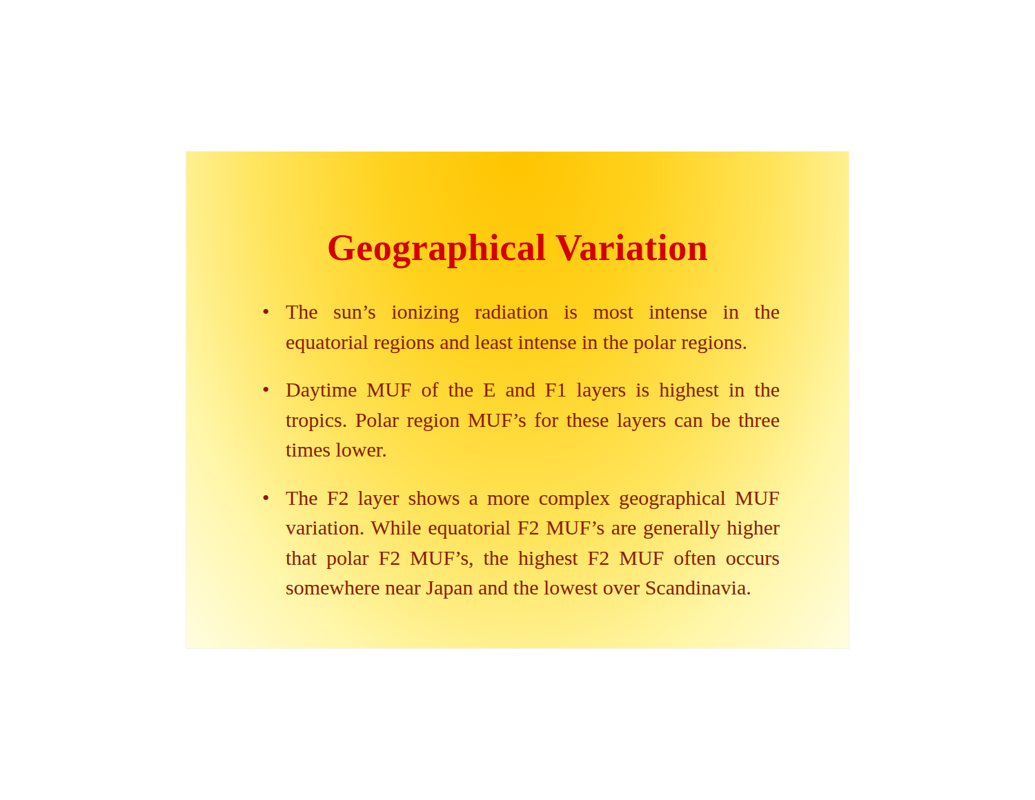Geographical Variation
The sun’s ionizing radiation is most intense in the equatorial regions and least intense in the polar regions.
Daytime MUF of the E and F1 layers is highest in the tropics. Polar region MUF’s for these layers can be three times lower.
The F2 layer shows a more complex geographical MUF variation. While equatorial F2 MUF’s are generally higher that polar F2 MUF’s, the highest F2 MUF often occurs somewhere near Japan and the lowest over Scandinavia.